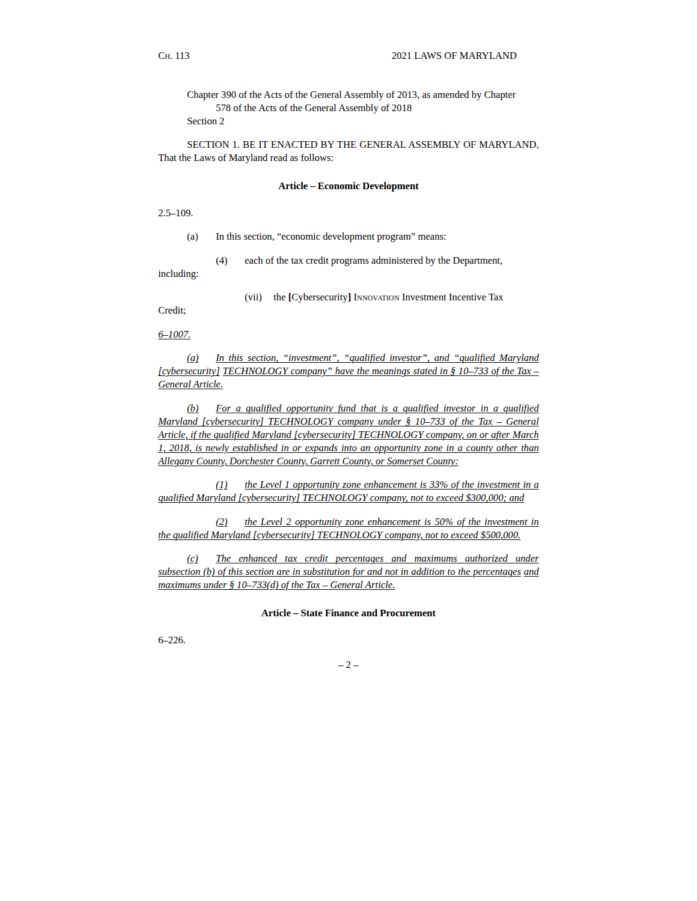Ch. 113 2021 LAWS OF MARYLAND
Chapter 390 of the Acts of the General Assembly of 2013, as amended by Chapter 578 of the Acts of the General Assembly of 2018 Section 2
SECTION 1. BE IT ENACTED BY THE GENERAL ASSEMBLY OF MARYLAND, That the Laws of Maryland read as follows:
Article – Economic Development
2.5–109.
(a) In this section, “economic development program” means:
(4) each of the tax credit programs administered by the Department,
including:
(vii) the [Cybersecurity] Innovation Investment Incentive Tax
Credit;
6–1007.
(a) In this section, “investment”, “qualified investor”, and “qualified Maryland [cybersecurity] TECHNOLOGY company” have the meanings stated in § 10–733 of the Tax – General Article.
(b) For a qualified opportunity fund that is a qualified investor in a qualified Maryland [cybersecurity] TECHNOLOGY company under § 10–733 of the Tax – General Article, if the qualified Maryland [cybersecurity] TECHNOLOGY company, on or after March 1, 2018, is newly established in or expands into an opportunity zone in a county other than Allegany County, Dorchester County, Garrett County, or Somerset County:
(1) the Level 1 opportunity zone enhancement is 33% of the investment in a qualified Maryland [cybersecurity] TECHNOLOGY company, not to exceed $300,000; and
(2) the Level 2 opportunity zone enhancement is 50% of the investment in the qualified Maryland [cybersecurity] TECHNOLOGY company, not to exceed $500,000.
(c) The enhanced tax credit percentages and maximums authorized under subsection (b) of this section are in substitution for and not in addition to the percentages and maximums under § 10–733(d) of the Tax – General Article.
Article – State Finance and Procurement
6–226.
– 2 –